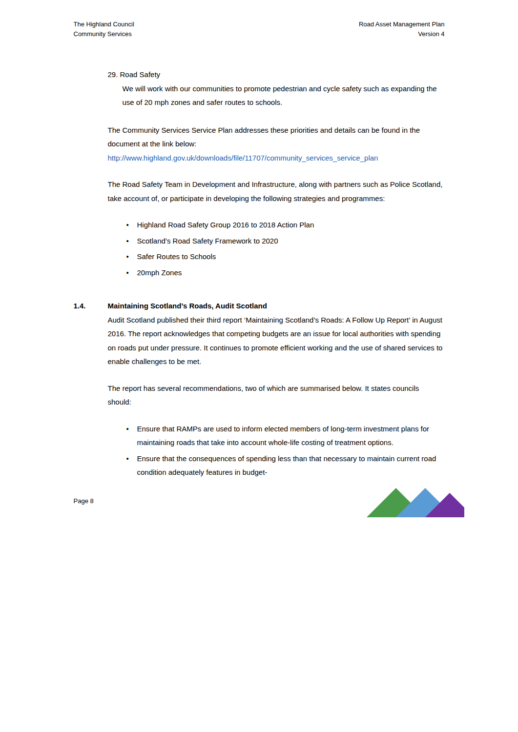The Highland Council
Community Services
Road Asset Management Plan
Version 4
29. Road Safety
We will work with our communities to promote pedestrian and cycle safety such as expanding the use of 20 mph zones and safer routes to schools.
The Community Services Service Plan addresses these priorities and details can be found in the document at the link below:
http://www.highland.gov.uk/downloads/file/11707/community_services_service_plan
The Road Safety Team in Development and Infrastructure, along with partners such as Police Scotland, take account of, or participate in developing the following strategies and programmes:
Highland Road Safety Group 2016 to 2018 Action Plan
Scotland’s Road Safety Framework to 2020
Safer Routes to Schools
20mph Zones
1.4.
Maintaining Scotland’s Roads, Audit Scotland
Audit Scotland published their third report ‘Maintaining Scotland’s Roads: A Follow Up Report’ in August 2016. The report acknowledges that competing budgets are an issue for local authorities with spending on roads put under pressure. It continues to promote efficient working and the use of shared services to enable challenges to be met.
The report has several recommendations, two of which are summarised below. It states councils should:
Ensure that RAMPs are used to inform elected members of long-term investment plans for maintaining roads that take into account whole-life costing of treatment options.
Ensure that the consequences of spending less than that necessary to maintain current road condition adequately features in budget-
Page 8